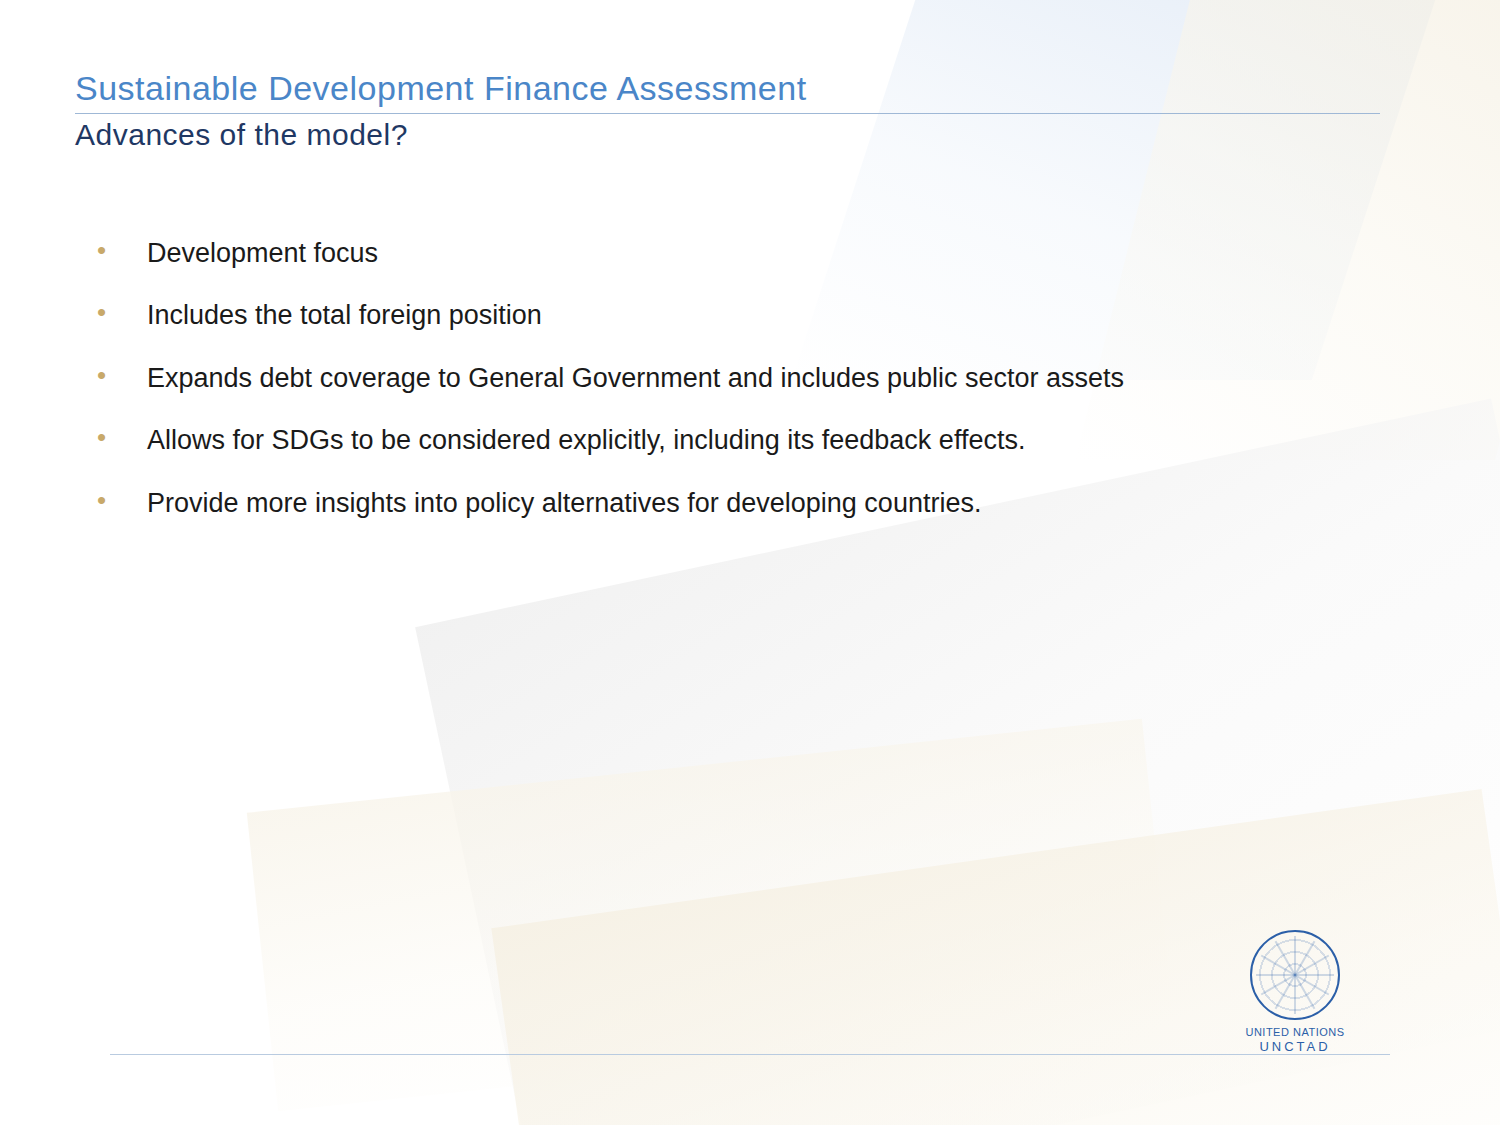Sustainable Development Finance Assessment
Advances of the model?
Development focus
Includes the total foreign position
Expands debt coverage to General Government and includes public sector assets
Allows for SDGs to be considered explicitly, including its feedback effects.
Provide more insights into policy alternatives for developing countries.
United Nations
UNCTAD